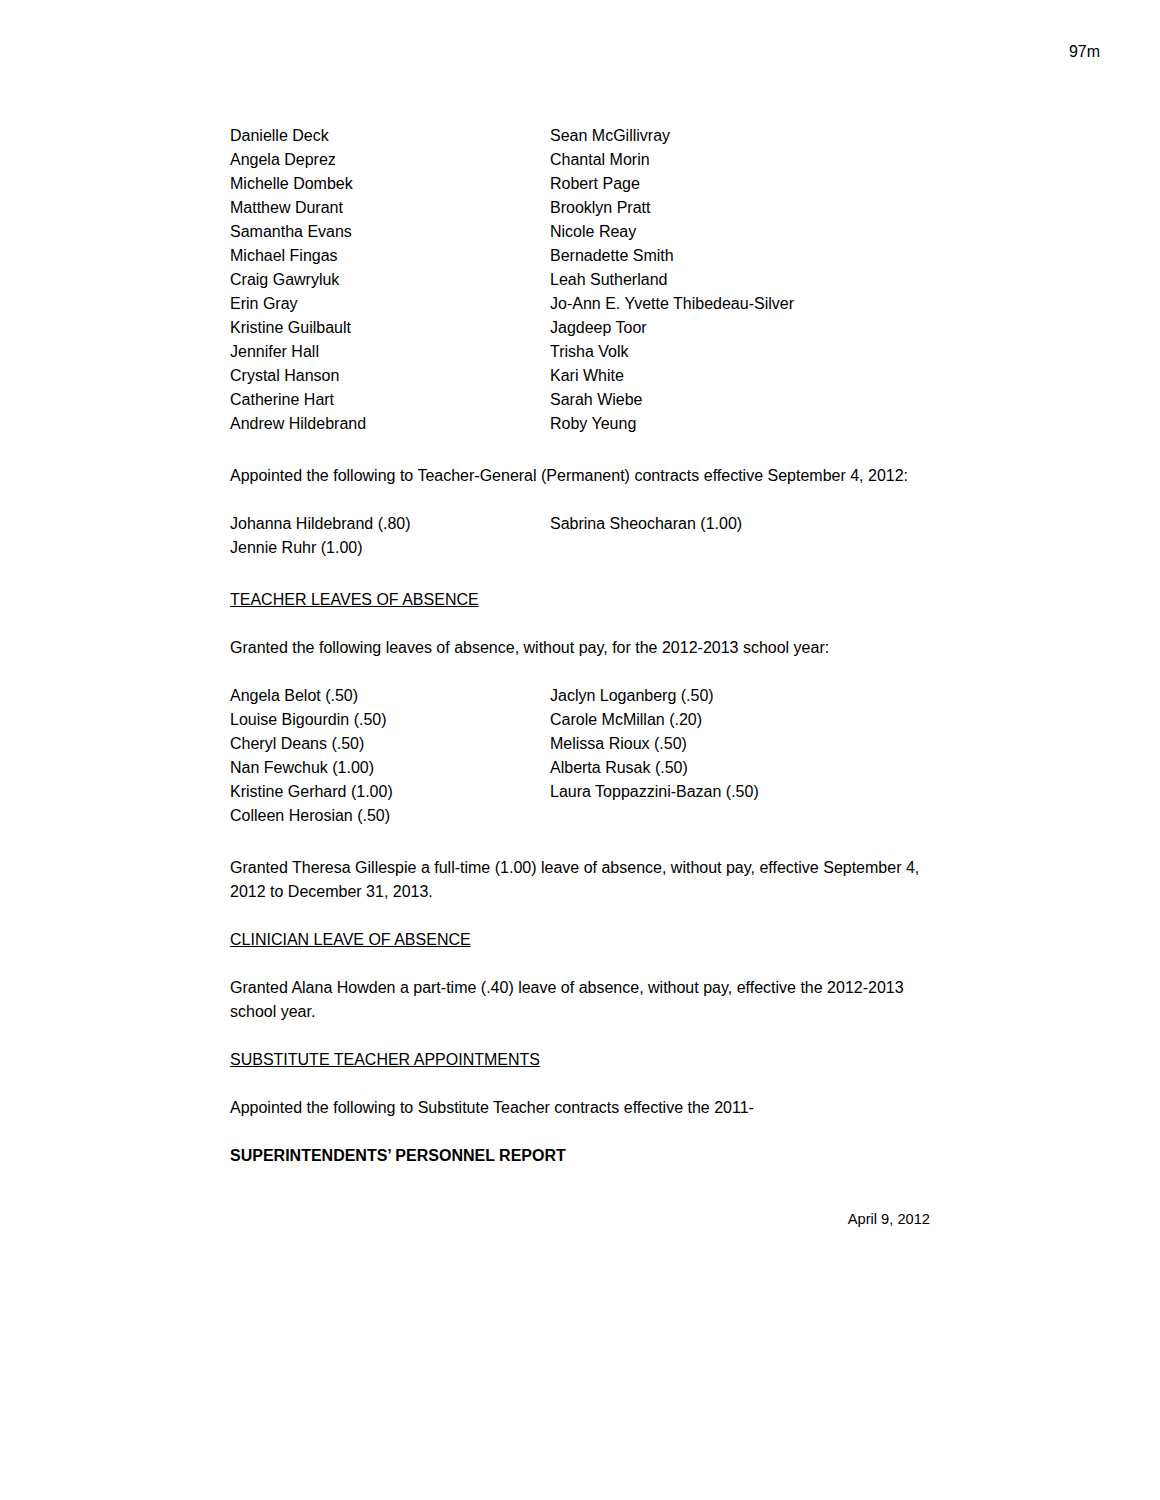97m
Danielle Deck
Angela Deprez
Michelle Dombek
Matthew Durant
Samantha Evans
Michael Fingas
Craig Gawryluk
Erin Gray
Kristine Guilbault
Jennifer Hall
Crystal Hanson
Catherine Hart
Andrew Hildebrand
Sean McGillivray
Chantal Morin
Robert Page
Brooklyn Pratt
Nicole Reay
Bernadette Smith
Leah Sutherland
Jo-Ann E. Yvette Thibedeau-Silver
Jagdeep Toor
Trisha Volk
Kari White
Sarah Wiebe
Roby Yeung
Appointed the following to Teacher-General (Permanent) contracts effective September 4, 2012:
Johanna Hildebrand (.80)
Jennie Ruhr (1.00)
Sabrina Sheocharan (1.00)
TEACHER LEAVES OF ABSENCE
Granted the following leaves of absence, without pay, for the 2012-2013 school year:
Angela Belot (.50)
Louise Bigourdin (.50)
Cheryl Deans (.50)
Nan Fewchuk (1.00)
Kristine Gerhard (1.00)
Colleen Herosian (.50)
Jaclyn Loganberg (.50)
Carole McMillan (.20)
Melissa Rioux (.50)
Alberta Rusak (.50)
Laura Toppazzini-Bazan (.50)
Granted Theresa Gillespie a full-time (1.00) leave of absence, without pay, effective September 4, 2012 to December 31, 2013.
CLINICIAN LEAVE OF ABSENCE
Granted Alana Howden a part-time (.40) leave of absence, without pay, effective the 2012-2013 school year.
SUBSTITUTE TEACHER APPOINTMENTS
Appointed the following to Substitute Teacher contracts effective the 2011-
SUPERINTENDENTS’ PERSONNEL REPORT
April 9, 2012